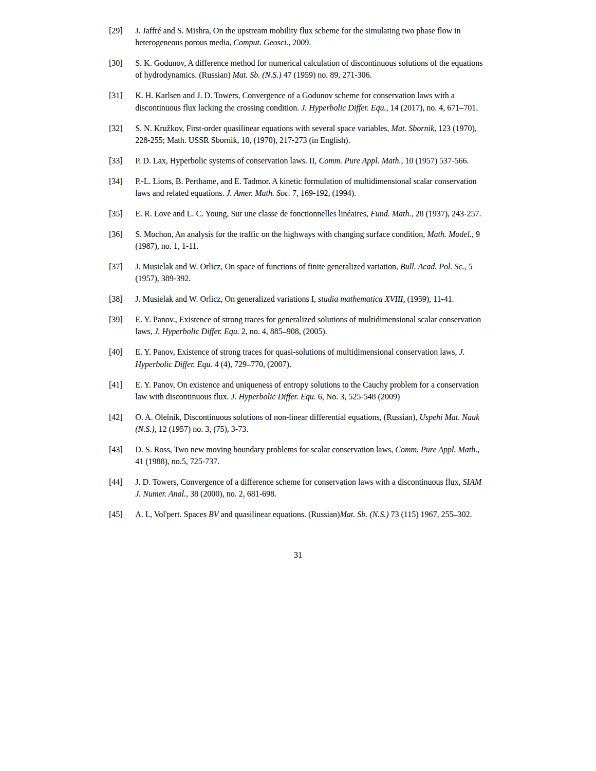[29] J. Jaffré and S. Mishra, On the upstream mobility flux scheme for the simulating two phase flow in heterogeneous porous media, Comput. Geosci., 2009.
[30] S. K. Godunov, A difference method for numerical calculation of discontinuous solutions of the equations of hydrodynamics. (Russian) Mat. Sb. (N.S.) 47 (1959) no. 89, 271-306.
[31] K. H. Karlsen and J. D. Towers, Convergence of a Godunov scheme for conservation laws with a discontinuous flux lacking the crossing condition. J. Hyperbolic Differ. Equ., 14 (2017), no. 4, 671–701.
[32] S. N. Kružkov, First-order quasilinear equations with several space variables, Mat. Sbornik, 123 (1970), 228-255; Math. USSR Sbornik, 10, (1970), 217-273 (in English).
[33] P. D. Lax, Hyperbolic systems of conservation laws. II, Comm. Pure Appl. Math., 10 (1957) 537-566.
[34] P.-L. Lions, B. Perthame, and E. Tadmor. A kinetic formulation of multidimensional scalar conservation laws and related equations. J. Amer. Math. Soc. 7, 169-192, (1994).
[35] E. R. Love and L. C. Young, Sur une classe de fonctionnelles linéaires, Fund. Math., 28 (1937), 243-257.
[36] S. Mochon, An analysis for the traffic on the highways with changing surface condition, Math. Model., 9 (1987), no. 1, 1-11.
[37] J. Musielak and W. Orlicz, On space of functions of finite generalized variation, Bull. Acad. Pol. Sc., 5 (1957), 389-392.
[38] J. Musielak and W. Orlicz, On generalized variations I, studia mathematica XVIII, (1959), 11-41.
[39] E. Y. Panov., Existence of strong traces for generalized solutions of multidimensional scalar conservation laws, J. Hyperbolic Differ. Equ. 2, no. 4, 885–908, (2005).
[40] E. Y. Panov, Existence of strong traces for quasi-solutions of multidimensional conservation laws, J. Hyperbolic Differ. Equ. 4 (4), 729–770, (2007).
[41] E. Y. Panov, On existence and uniqueness of entropy solutions to the Cauchy problem for a conservation law with discontinuous flux. J. Hyperbolic Differ. Equ. 6, No. 3, 525-548 (2009)
[42] O. A. Oleĭnik, Discontinuous solutions of non-linear differential equations, (Russian), Uspehi Mat. Nauk (N.S.), 12 (1957) no. 3, (75), 3-73.
[43] D. S. Ross, Two new moving boundary problems for scalar conservation laws, Comm. Pure Appl. Math., 41 (1988), no.5, 725-737.
[44] J. D. Towers, Convergence of a difference scheme for conservation laws with a discontinuous flux, SIAM J. Numer. Anal., 38 (2000), no. 2, 681-698.
[45] A. I., Vol'pert. Spaces BV and quasilinear equations. (Russian)Mat. Sb. (N.S.) 73 (115) 1967, 255–302.
31